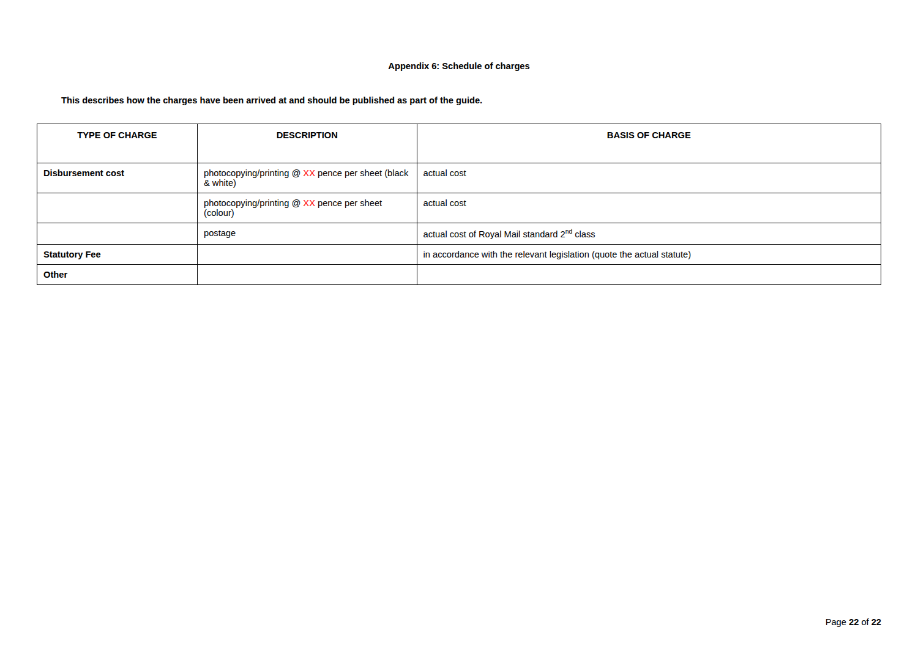Appendix 6: Schedule of charges
This describes how the charges have been arrived at and should be published as part of the guide.
| TYPE OF CHARGE | DESCRIPTION | BASIS OF CHARGE |
| --- | --- | --- |
| Disbursement cost | photocopying/printing @ XX pence per sheet (black & white) | actual cost |
| | photocopying/printing @ XX pence per sheet (colour) | actual cost |
| | postage | actual cost of Royal Mail standard 2 nd class |
| Statutory Fee | | in accordance with the relevant legislation (quote the actual statute) |
| Other | | |
Page 22 of 22